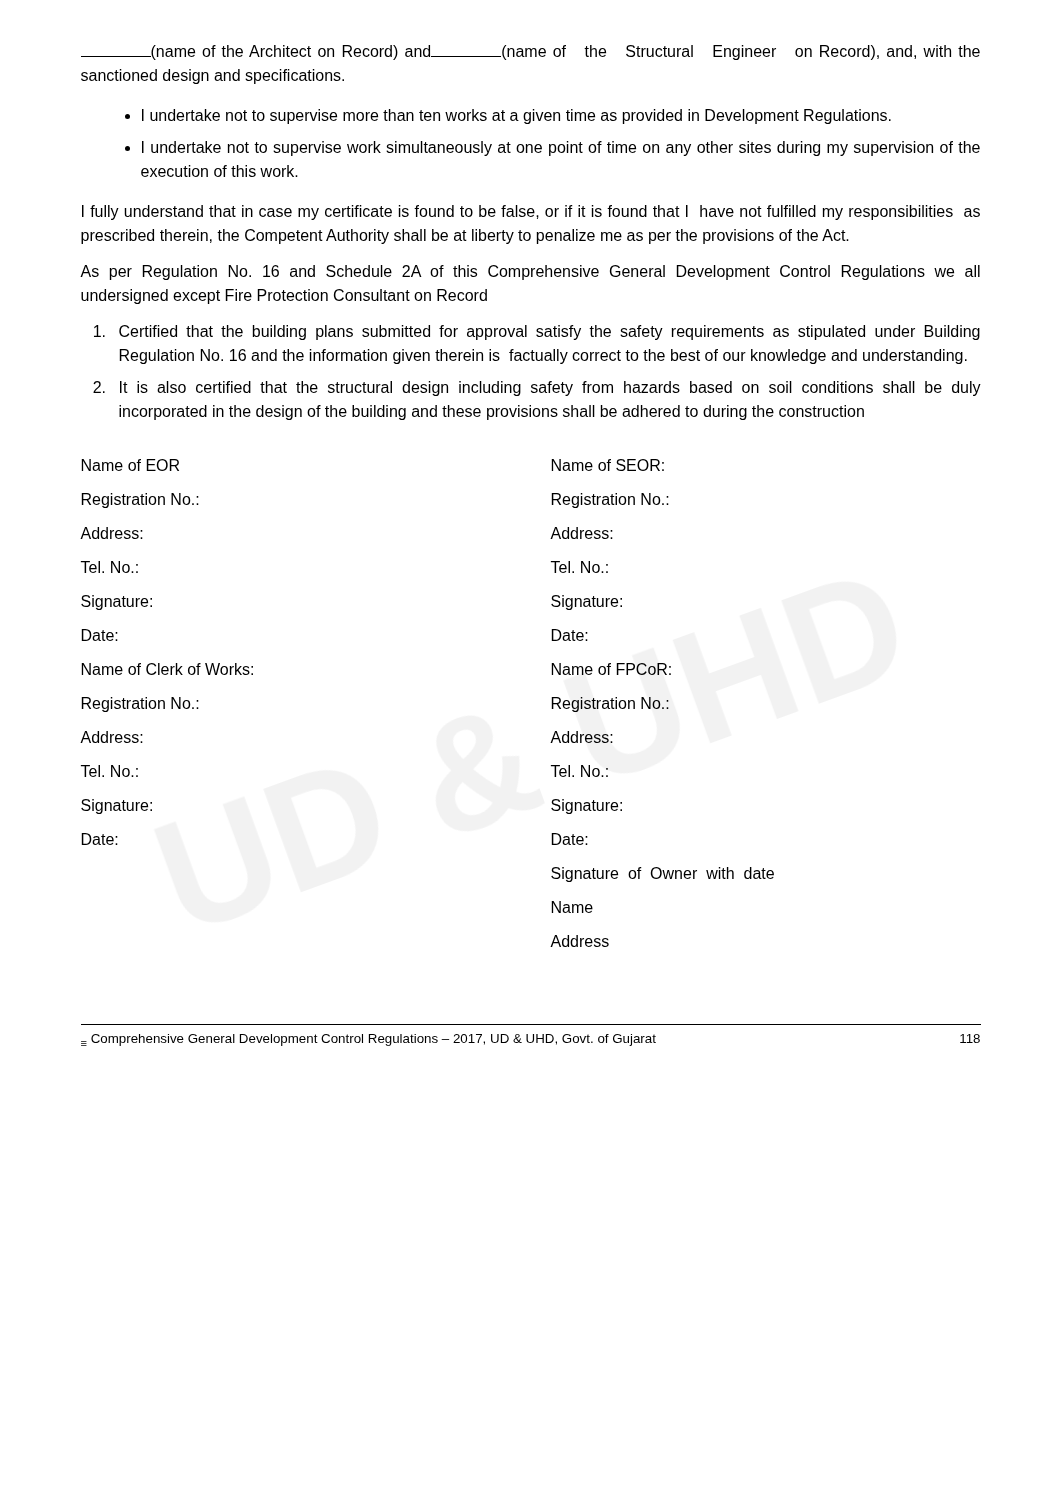UD & UHD
(name of the Architect on Record) and (name of the Structural Engineer on Record), and, with the sanctioned design and specifications.
I undertake not to supervise more than ten works at a given time as provided in Development Regulations.
I undertake not to supervise work simultaneously at one point of time on any other sites during my supervision of the execution of this work.
I fully understand that in case my certificate is found to be false, or if it is found that I have not fulfilled my responsibilities as prescribed therein, the Competent Authority shall be at liberty to penalize me as per the provisions of the Act.
As per Regulation No. 16 and Schedule 2A of this Comprehensive General Development Control Regulations we all undersigned except Fire Protection Consultant on Record
Certified that the building plans submitted for approval satisfy the safety requirements as stipulated under Building Regulation No. 16 and the information given therein is factually correct to the best of our knowledge and understanding.
It is also certified that the structural design including safety from hazards based on soil conditions shall be duly incorporated in the design of the building and these provisions shall be adhered to during the construction
Name of EOR
Registration No.:
Address:
Tel. No.:
Signature:
Date:
Name of Clerk of Works:
Registration No.:
Address:
Tel. No.:
Signature:
Date:
Name of SEOR:
Registration No.:
Address:
Tel. No.:
Signature:
Date:
Name of FPCoR:
Registration No.:
Address:
Tel. No.:
Signature:
Date:
Signature of Owner with date
Name
Address
≡ Comprehensive General Development Control Regulations – 2017, UD & UHD, Govt. of Gujarat 118